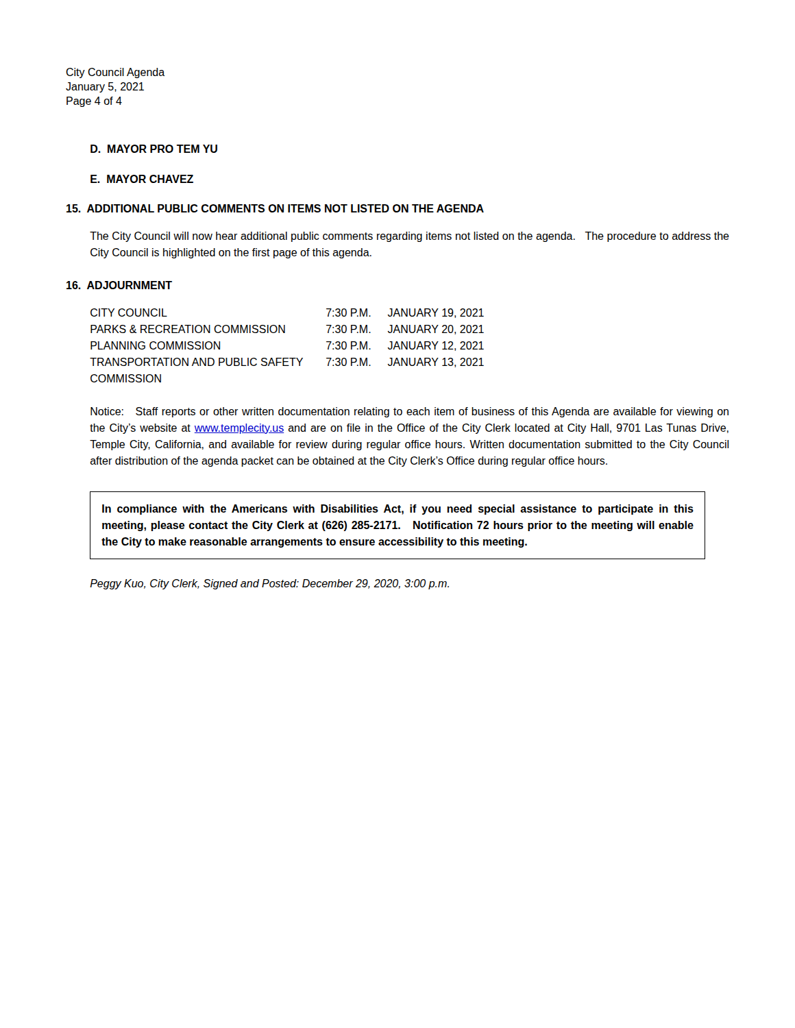City Council Agenda
January 5, 2021
Page 4 of 4
D. MAYOR PRO TEM YU
E. MAYOR CHAVEZ
15. ADDITIONAL PUBLIC COMMENTS ON ITEMS NOT LISTED ON THE AGENDA
The City Council will now hear additional public comments regarding items not listed on the agenda. The procedure to address the City Council is highlighted on the first page of this agenda.
16. ADJOURNMENT
| CITY COUNCIL | 7:30 P.M. | JANUARY 19, 2021 |
| PARKS & RECREATION COMMISSION | 7:30 P.M. | JANUARY 20, 2021 |
| PLANNING COMMISSION | 7:30 P.M. | JANUARY 12, 2021 |
| TRANSPORTATION AND PUBLIC SAFETY COMMISSION | 7:30 P.M. | JANUARY 13, 2021 |
Notice: Staff reports or other written documentation relating to each item of business of this Agenda are available for viewing on the City’s website at www.templecity.us and are on file in the Office of the City Clerk located at City Hall, 9701 Las Tunas Drive, Temple City, California, and available for review during regular office hours. Written documentation submitted to the City Council after distribution of the agenda packet can be obtained at the City Clerk’s Office during regular office hours.
In compliance with the Americans with Disabilities Act, if you need special assistance to participate in this meeting, please contact the City Clerk at (626) 285-2171. Notification 72 hours prior to the meeting will enable the City to make reasonable arrangements to ensure accessibility to this meeting.
Peggy Kuo, City Clerk, Signed and Posted: December 29, 2020, 3:00 p.m.